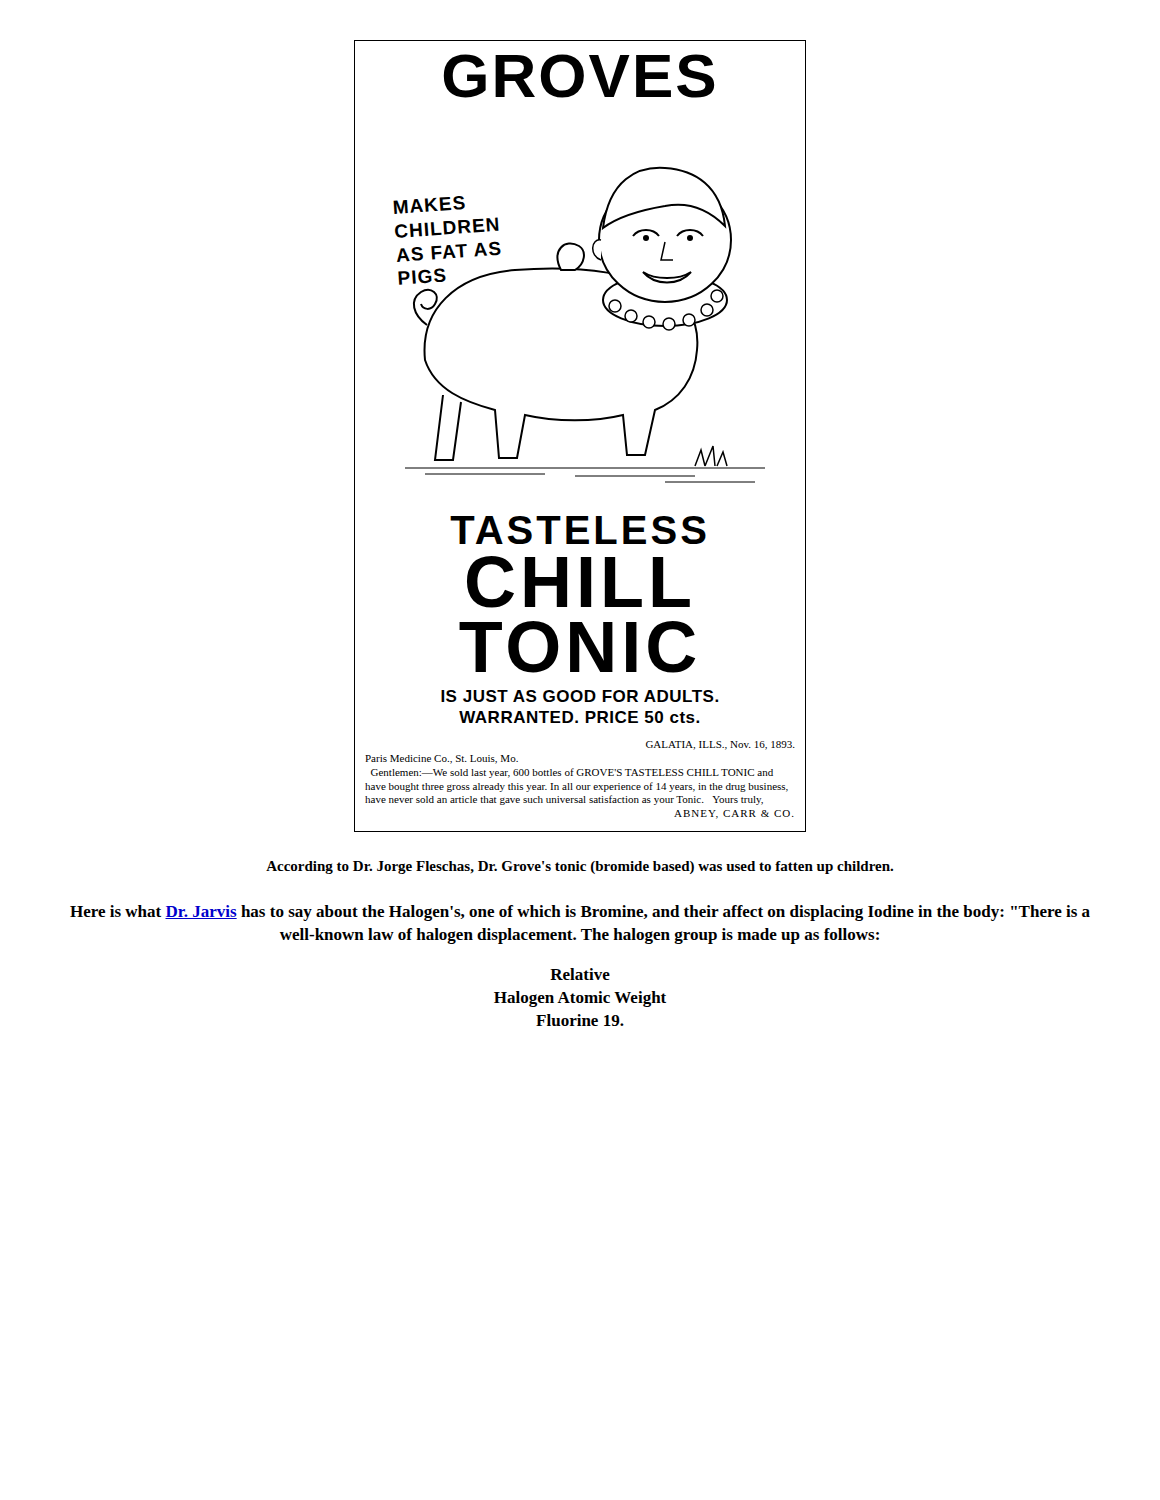GROVES
MAKES
CHILDREN
AS FAT AS
PIGS
TASTELESS
CHILL
TONIC
IS JUST AS GOOD FOR ADULTS.
WARRANTED. PRICE 50 cts.
GALATIA, ILLS., Nov. 16, 1893. Paris Medicine Co., St. Louis, Mo.
Gentlemen:—We sold last year, 600 bottles of GROVE'S TASTELESS CHILL TONIC and have bought three gross already this year. In all our experience of 14 years, in the drug business, have never sold an article that gave such universal satisfaction as your Tonic. Yours truly, ABNEY, CARR & CO.
According to Dr. Jorge Fleschas, Dr. Grove's tonic (bromide based) was used to fatten up children.
Here is what Dr. Jarvis has to say about the Halogen's, one of which is Bromine, and their affect on displacing Iodine in the body: "There is a well-known law of halogen displacement. The halogen group is made up as follows:
Relative
Halogen Atomic Weight
Fluorine 19.